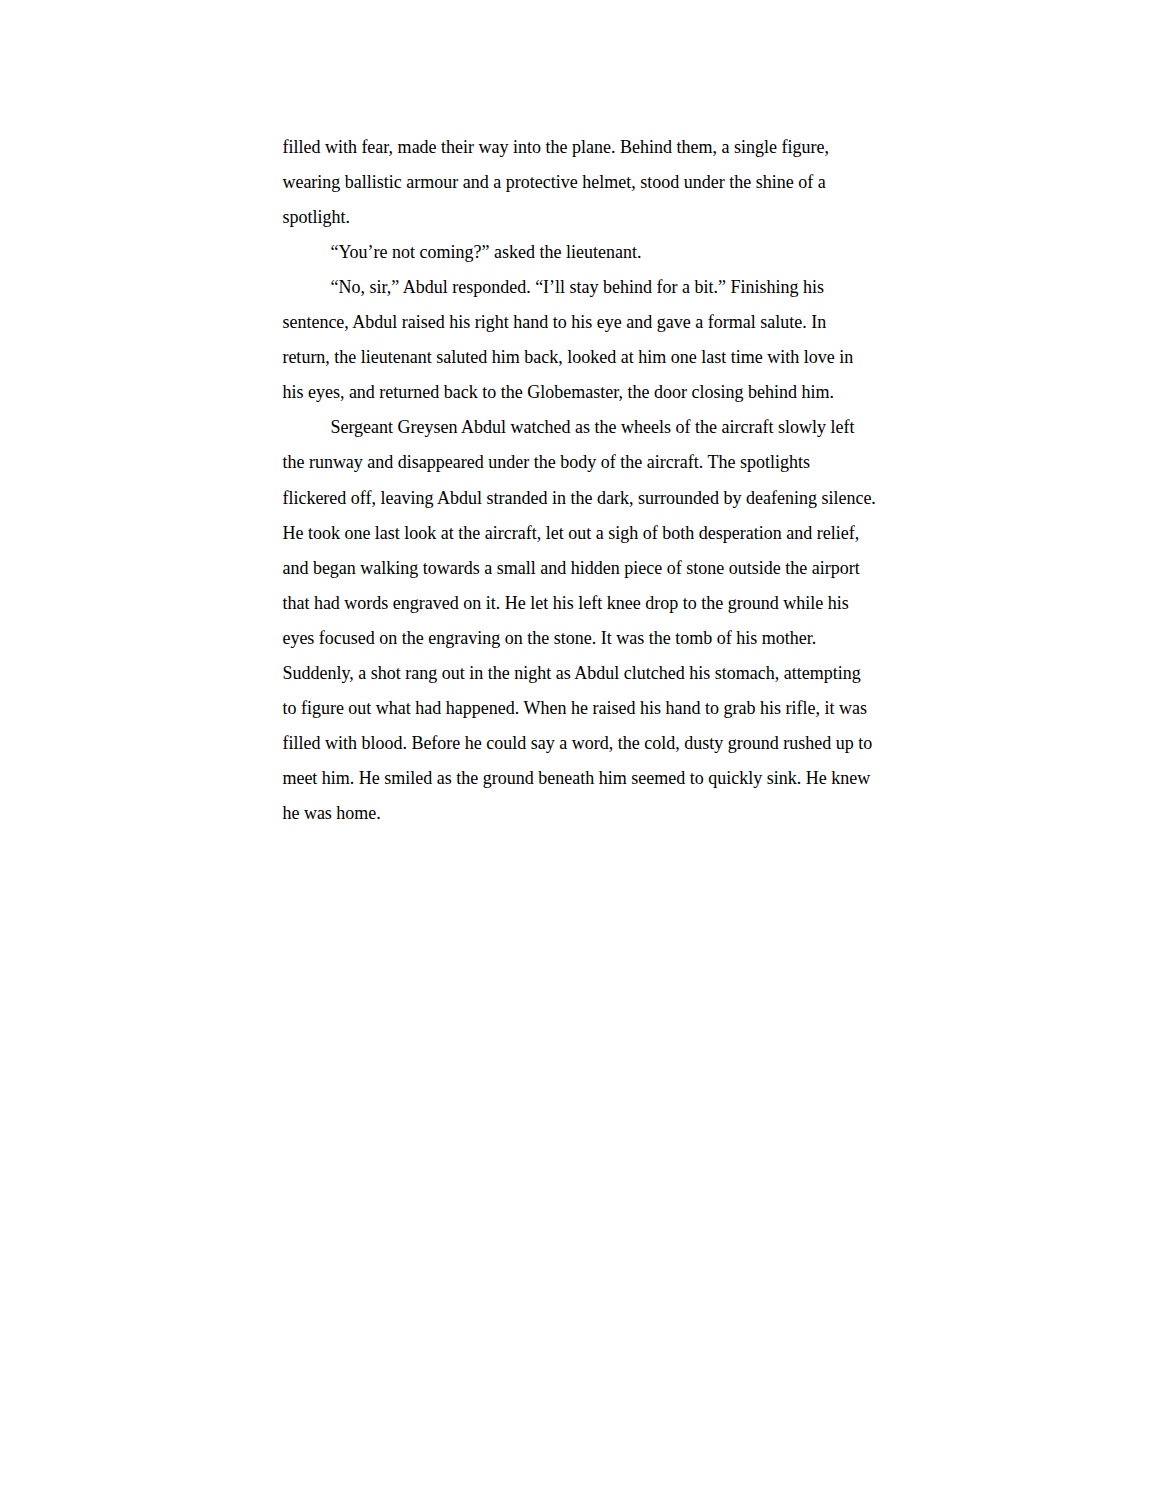filled with fear, made their way into the plane. Behind them, a single figure, wearing ballistic armour and a protective helmet, stood under the shine of a spotlight.
“You’re not coming?” asked the lieutenant.
“No, sir,” Abdul responded. “I’ll stay behind for a bit.” Finishing his sentence, Abdul raised his right hand to his eye and gave a formal salute. In return, the lieutenant saluted him back, looked at him one last time with love in his eyes, and returned back to the Globemaster, the door closing behind him.
Sergeant Greysen Abdul watched as the wheels of the aircraft slowly left the runway and disappeared under the body of the aircraft. The spotlights flickered off, leaving Abdul stranded in the dark, surrounded by deafening silence. He took one last look at the aircraft, let out a sigh of both desperation and relief, and began walking towards a small and hidden piece of stone outside the airport that had words engraved on it. He let his left knee drop to the ground while his eyes focused on the engraving on the stone. It was the tomb of his mother. Suddenly, a shot rang out in the night as Abdul clutched his stomach, attempting to figure out what had happened. When he raised his hand to grab his rifle, it was filled with blood. Before he could say a word, the cold, dusty ground rushed up to meet him. He smiled as the ground beneath him seemed to quickly sink. He knew he was home.